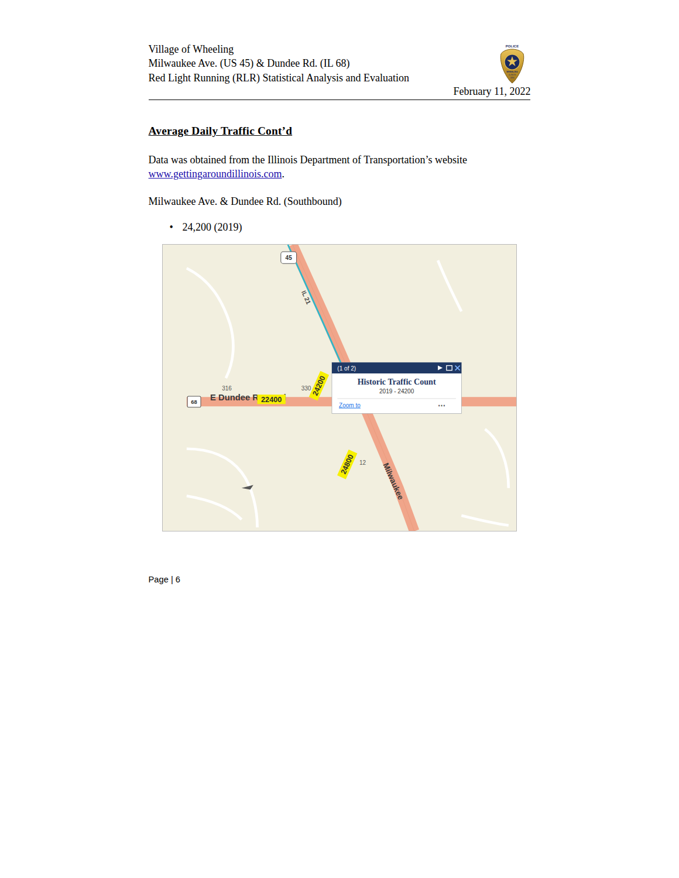Village of Wheeling
Milwaukee Ave. (US 45) & Dundee Rd. (IL 68)
Red Light Running (RLR) Statistical Analysis and Evaluation
POLICE WHEELING ILLINOIS 1894
February 11, 2022
Average Daily Traffic Cont’d
Data was obtained from the Illinois Department of Transportation’s website
www.gettingaroundillinois.com.
Milwaukee Ave. & Dundee Rd. (Southbound)
24,200 (2019)
45 68 E Dundee R d IL 21 Milwaukee 316 330 12 22400 24200 24800 (1 of 2) Historic Traffic Count 2019 - 24200 Zoom to ⋯
Page | 6